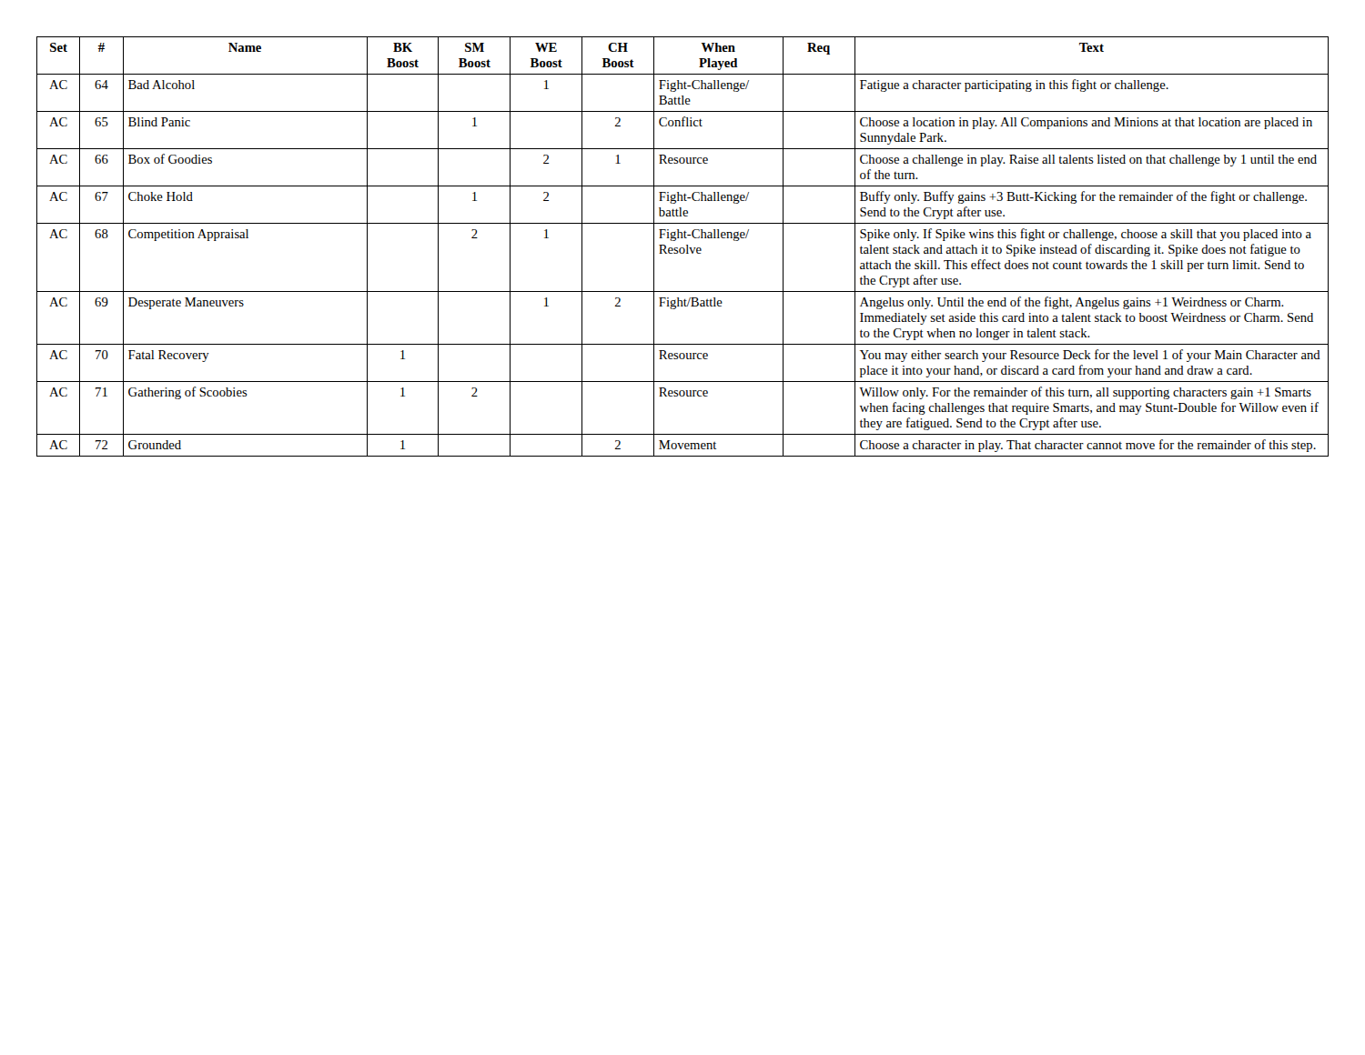| Set | # | Name | BK Boost | SM Boost | WE Boost | CH Boost | When Played | Req | Text |
| --- | --- | --- | --- | --- | --- | --- | --- | --- | --- |
| AC | 64 | Bad Alcohol | | | 1 | | Fight-Challenge/ Battle | | Fatigue a character participating in this fight or challenge. |
| AC | 65 | Blind Panic | | 1 | | 2 | Conflict | | Choose a location in play. All Companions and Minions at that location are placed in Sunnydale Park. |
| AC | 66 | Box of Goodies | | | 2 | 1 | Resource | | Choose a challenge in play. Raise all talents listed on that challenge by 1 until the end of the turn. |
| AC | 67 | Choke Hold | | 1 | 2 | | Fight-Challenge/ battle | | Buffy only. Buffy gains +3 Butt-Kicking for the remainder of the fight or challenge. Send to the Crypt after use. |
| AC | 68 | Competition Appraisal | | 2 | 1 | | Fight-Challenge/ Resolve | | Spike only. If Spike wins this fight or challenge, choose a skill that you placed into a talent stack and attach it to Spike instead of discarding it. Spike does not fatigue to attach the skill. This effect does not count towards the 1 skill per turn limit. Send to the Crypt after use. |
| AC | 69 | Desperate Maneuvers | | | 1 | 2 | Fight/Battle | | Angelus only. Until the end of the fight, Angelus gains +1 Weirdness or Charm. Immediately set aside this card into a talent stack to boost Weirdness or Charm. Send to the Crypt when no longer in talent stack. |
| AC | 70 | Fatal Recovery | 1 | | | | Resource | | You may either search your Resource Deck for the level 1 of your Main Character and place it into your hand, or discard a card from your hand and draw a card. |
| AC | 71 | Gathering of Scoobies | 1 | 2 | | | Resource | | Willow only. For the remainder of this turn, all supporting characters gain +1 Smarts when facing challenges that require Smarts, and may Stunt-Double for Willow even if they are fatigued. Send to the Crypt after use. |
| AC | 72 | Grounded | 1 | | | 2 | Movement | | Choose a character in play. That character cannot move for the remainder of this step. |